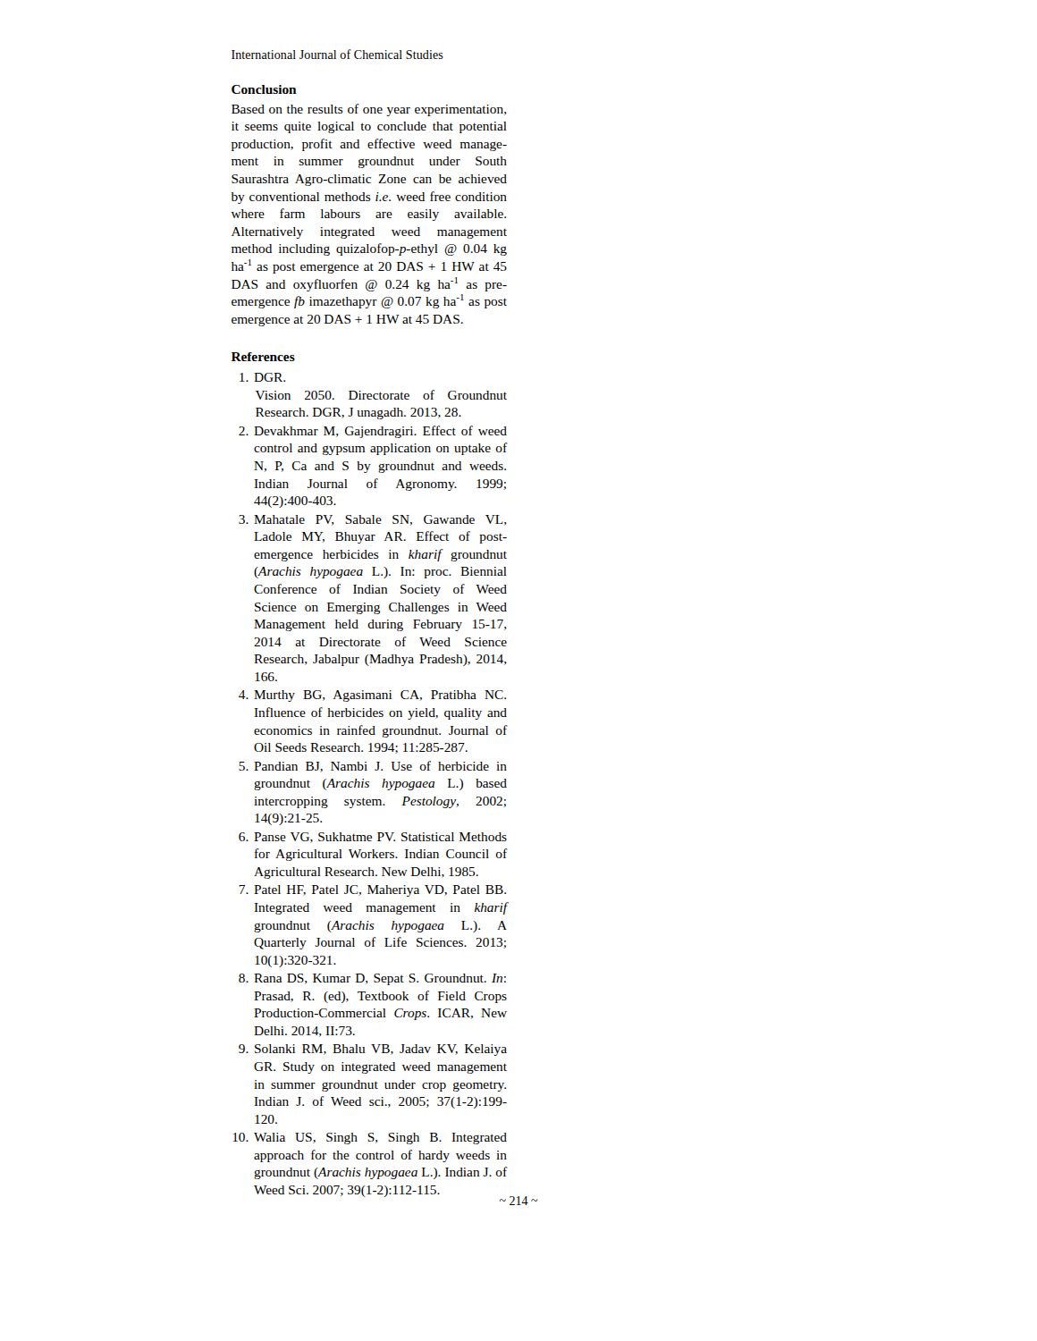International Journal of Chemical Studies
Conclusion
Based on the results of one year experimentation, it seems quite logical to conclude that potential production, profit and effective weed management in summer groundnut under South Saurashtra Agro-climatic Zone can be achieved by conventional methods i.e. weed free condition where farm labours are easily available. Alternatively integrated weed management method including quizalofop-p-ethyl @ 0.04 kg ha-1 as post emergence at 20 DAS + 1 HW at 45 DAS and oxyfluorfen @ 0.24 kg ha-1 as pre-emergence fb imazethapyr @ 0.07 kg ha-1 as post emergence at 20 DAS + 1 HW at 45 DAS.
References
DGR. Vision 2050. Directorate of Groundnut Research. DGR, J unagadh. 2013, 28.
Devakhmar M, Gajendragiri. Effect of weed control and gypsum application on uptake of N, P, Ca and S by groundnut and weeds. Indian Journal of Agronomy. 1999; 44(2):400-403.
Mahatale PV, Sabale SN, Gawande VL, Ladole MY, Bhuyar AR. Effect of post-emergence herbicides in kharif groundnut (Arachis hypogaea L.). In: proc. Biennial Conference of Indian Society of Weed Science on Emerging Challenges in Weed Management held during February 15-17, 2014 at Directorate of Weed Science Research, Jabalpur (Madhya Pradesh), 2014, 166.
Murthy BG, Agasimani CA, Pratibha NC. Influence of herbicides on yield, quality and economics in rainfed groundnut. Journal of Oil Seeds Research. 1994; 11:285-287.
Pandian BJ, Nambi J. Use of herbicide in groundnut (Arachis hypogaea L.) based intercropping system. Pestology, 2002; 14(9):21-25.
Panse VG, Sukhatme PV. Statistical Methods for Agricultural Workers. Indian Council of Agricultural Research. New Delhi, 1985.
Patel HF, Patel JC, Maheriya VD, Patel BB. Integrated weed management in kharif groundnut (Arachis hypogaea L.). A Quarterly Journal of Life Sciences. 2013; 10(1):320-321.
Rana DS, Kumar D, Sepat S. Groundnut. In: Prasad, R. (ed), Textbook of Field Crops Production-Commercial Crops. ICAR, New Delhi. 2014, II:73.
Solanki RM, Bhalu VB, Jadav KV, Kelaiya GR. Study on integrated weed management in summer groundnut under crop geometry. Indian J. of Weed sci., 2005; 37(1-2):199-120.
Walia US, Singh S, Singh B. Integrated approach for the control of hardy weeds in groundnut (Arachis hypogaea L.). Indian J. of Weed Sci. 2007; 39(1-2):112-115.
~ 214 ~